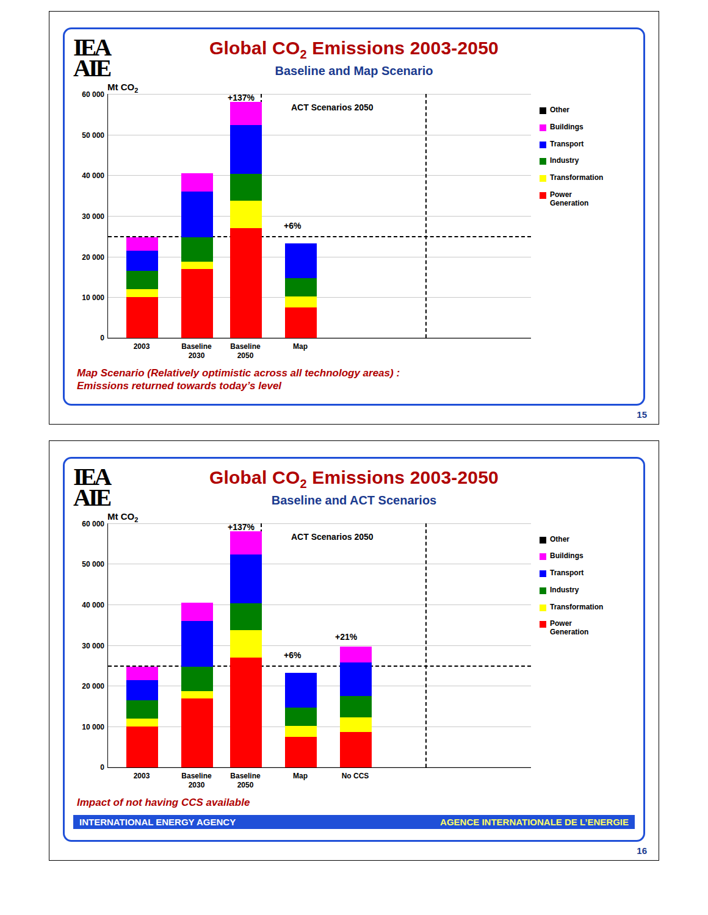IEA AIE
Global CO2 Emissions 2003-2050
Baseline and Map Scenario
Mt CO2
60 000
50 000
40 000
30 000
20 000
10 000
0
ACT Scenarios 2050
+137%
+6%
2003
Baseline
2030
Baseline
2050
Map
Other
Buildings
Transport
Industry
Transformation
Power
Generation
Map Scenario (Relatively optimistic across all technology areas) :
Emissions returned towards today’s level
15
IEA AIE
Global CO2 Emissions 2003-2050
Baseline and ACT Scenarios
Mt CO2
60 000
50 000
40 000
30 000
20 000
10 000
0
ACT Scenarios 2050
+137%
+6%
+21%
2003
Baseline
2030
Baseline
2050
Map
No CCS
Other
Buildings
Transport
Industry
Transformation
Power
Generation
Impact of not having CCS available
INTERNATIONAL ENERGY AGENCY AGENCE INTERNATIONALE DE L’ENERGIE
16